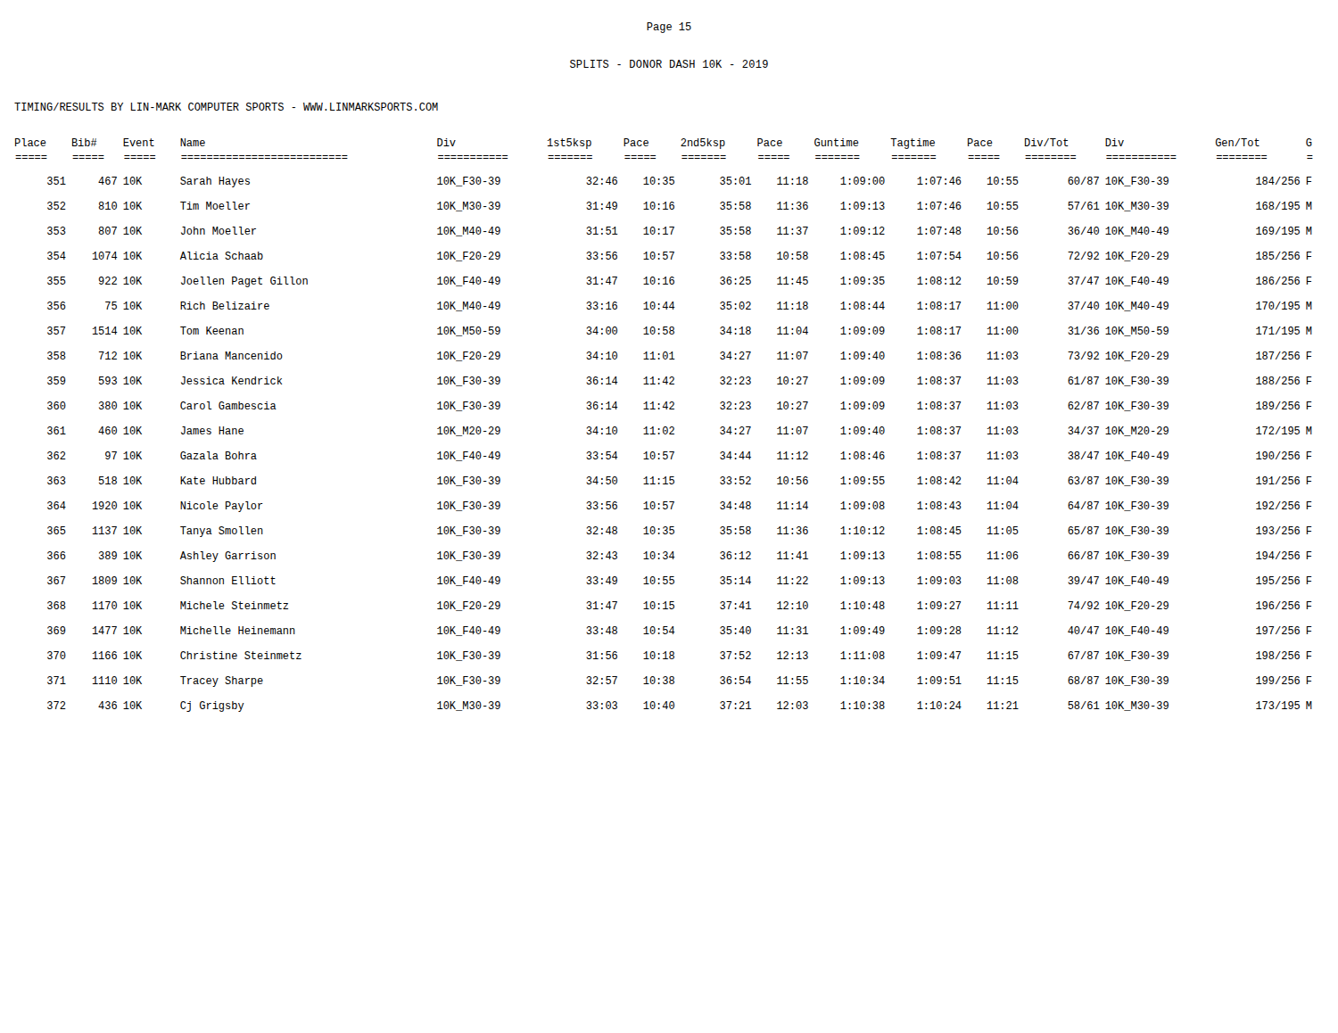Page 15
SPLITS - DONOR DASH 10K - 2019
TIMING/RESULTS BY LIN-MARK COMPUTER SPORTS - WWW.LINMARKSPORTS.COM
| Place | Bib# | Event | Name | Div | 1st5ksp | Pace | 2nd5ksp | Pace | Guntime | Tagtime | Pace | Div/Tot | Div | Gen/Tot | G |
| --- | --- | --- | --- | --- | --- | --- | --- | --- | --- | --- | --- | --- | --- | --- | --- |
| ===== | ===== | ===== | ========================== | =========== | ======= | ===== | ======= | ===== | ======= | ======= | ===== | ======== | =========== | ======== | = |
| 351 | 467 | 10K | Sarah Hayes | 10K_F30-39 | 32:46 | 10:35 | 35:01 | 11:18 | 1:09:00 | 1:07:46 | 10:55 | 60/87 | 10K_F30-39 | 184/256 | F |
| 352 | 810 | 10K | Tim Moeller | 10K_M30-39 | 31:49 | 10:16 | 35:58 | 11:36 | 1:09:13 | 1:07:46 | 10:55 | 57/61 | 10K_M30-39 | 168/195 | M |
| 353 | 807 | 10K | John Moeller | 10K_M40-49 | 31:51 | 10:17 | 35:58 | 11:37 | 1:09:12 | 1:07:48 | 10:56 | 36/40 | 10K_M40-49 | 169/195 | M |
| 354 | 1074 | 10K | Alicia Schaab | 10K_F20-29 | 33:56 | 10:57 | 33:58 | 10:58 | 1:08:45 | 1:07:54 | 10:56 | 72/92 | 10K_F20-29 | 185/256 | F |
| 355 | 922 | 10K | Joellen Paget Gillon | 10K_F40-49 | 31:47 | 10:16 | 36:25 | 11:45 | 1:09:35 | 1:08:12 | 10:59 | 37/47 | 10K_F40-49 | 186/256 | F |
| 356 | 75 | 10K | Rich Belizaire | 10K_M40-49 | 33:16 | 10:44 | 35:02 | 11:18 | 1:08:44 | 1:08:17 | 11:00 | 37/40 | 10K_M40-49 | 170/195 | M |
| 357 | 1514 | 10K | Tom Keenan | 10K_M50-59 | 34:00 | 10:58 | 34:18 | 11:04 | 1:09:09 | 1:08:17 | 11:00 | 31/36 | 10K_M50-59 | 171/195 | M |
| 358 | 712 | 10K | Briana Mancenido | 10K_F20-29 | 34:10 | 11:01 | 34:27 | 11:07 | 1:09:40 | 1:08:36 | 11:03 | 73/92 | 10K_F20-29 | 187/256 | F |
| 359 | 593 | 10K | Jessica Kendrick | 10K_F30-39 | 36:14 | 11:42 | 32:23 | 10:27 | 1:09:09 | 1:08:37 | 11:03 | 61/87 | 10K_F30-39 | 188/256 | F |
| 360 | 380 | 10K | Carol Gambescia | 10K_F30-39 | 36:14 | 11:42 | 32:23 | 10:27 | 1:09:09 | 1:08:37 | 11:03 | 62/87 | 10K_F30-39 | 189/256 | F |
| 361 | 460 | 10K | James Hane | 10K_M20-29 | 34:10 | 11:02 | 34:27 | 11:07 | 1:09:40 | 1:08:37 | 11:03 | 34/37 | 10K_M20-29 | 172/195 | M |
| 362 | 97 | 10K | Gazala Bohra | 10K_F40-49 | 33:54 | 10:57 | 34:44 | 11:12 | 1:08:46 | 1:08:37 | 11:03 | 38/47 | 10K_F40-49 | 190/256 | F |
| 363 | 518 | 10K | Kate Hubbard | 10K_F30-39 | 34:50 | 11:15 | 33:52 | 10:56 | 1:09:55 | 1:08:42 | 11:04 | 63/87 | 10K_F30-39 | 191/256 | F |
| 364 | 1920 | 10K | Nicole Paylor | 10K_F30-39 | 33:56 | 10:57 | 34:48 | 11:14 | 1:09:08 | 1:08:43 | 11:04 | 64/87 | 10K_F30-39 | 192/256 | F |
| 365 | 1137 | 10K | Tanya Smollen | 10K_F30-39 | 32:48 | 10:35 | 35:58 | 11:36 | 1:10:12 | 1:08:45 | 11:05 | 65/87 | 10K_F30-39 | 193/256 | F |
| 366 | 389 | 10K | Ashley Garrison | 10K_F30-39 | 32:43 | 10:34 | 36:12 | 11:41 | 1:09:13 | 1:08:55 | 11:06 | 66/87 | 10K_F30-39 | 194/256 | F |
| 367 | 1809 | 10K | Shannon Elliott | 10K_F40-49 | 33:49 | 10:55 | 35:14 | 11:22 | 1:09:13 | 1:09:03 | 11:08 | 39/47 | 10K_F40-49 | 195/256 | F |
| 368 | 1170 | 10K | Michele Steinmetz | 10K_F20-29 | 31:47 | 10:15 | 37:41 | 12:10 | 1:10:48 | 1:09:27 | 11:11 | 74/92 | 10K_F20-29 | 196/256 | F |
| 369 | 1477 | 10K | Michelle Heinemann | 10K_F40-49 | 33:48 | 10:54 | 35:40 | 11:31 | 1:09:49 | 1:09:28 | 11:12 | 40/47 | 10K_F40-49 | 197/256 | F |
| 370 | 1166 | 10K | Christine Steinmetz | 10K_F30-39 | 31:56 | 10:18 | 37:52 | 12:13 | 1:11:08 | 1:09:47 | 11:15 | 67/87 | 10K_F30-39 | 198/256 | F |
| 371 | 1110 | 10K | Tracey Sharpe | 10K_F30-39 | 32:57 | 10:38 | 36:54 | 11:55 | 1:10:34 | 1:09:51 | 11:15 | 68/87 | 10K_F30-39 | 199/256 | F |
| 372 | 436 | 10K | Cj Grigsby | 10K_M30-39 | 33:03 | 10:40 | 37:21 | 12:03 | 1:10:38 | 1:10:24 | 11:21 | 58/61 | 10K_M30-39 | 173/195 | M |